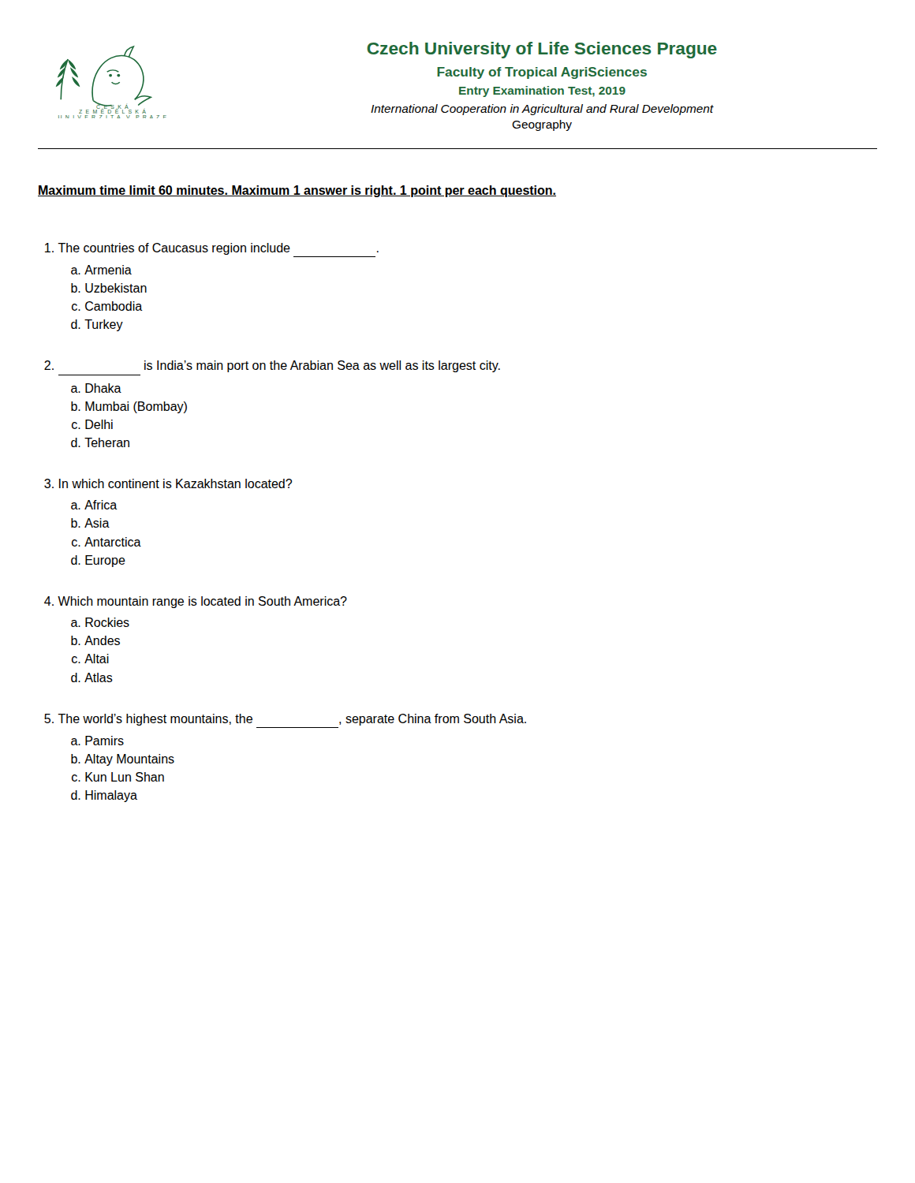Č E S K Á Z E M Ě D Ě L S K Á U N I V E R Z I T A V P R A Z E
Czech University of Life Sciences Prague
Faculty of Tropical AgriSciences
Entry Examination Test, 2019
International Cooperation in Agricultural and Rural Development
Geography
Maximum time limit 60 minutes. Maximum 1 answer is right. 1 point per each question.
The countries of Caucasus region include .
Armenia
Uzbekistan
Cambodia
Turkey
is India’s main port on the Arabian Sea as well as its largest city.
Dhaka
Mumbai (Bombay)
Delhi
Teheran
In which continent is Kazakhstan located?
Africa
Asia
Antarctica
Europe
Which mountain range is located in South America?
Rockies
Andes
Altai
Atlas
The world’s highest mountains, the , separate China from South Asia.
Pamirs
Altay Mountains
Kun Lun Shan
Himalaya